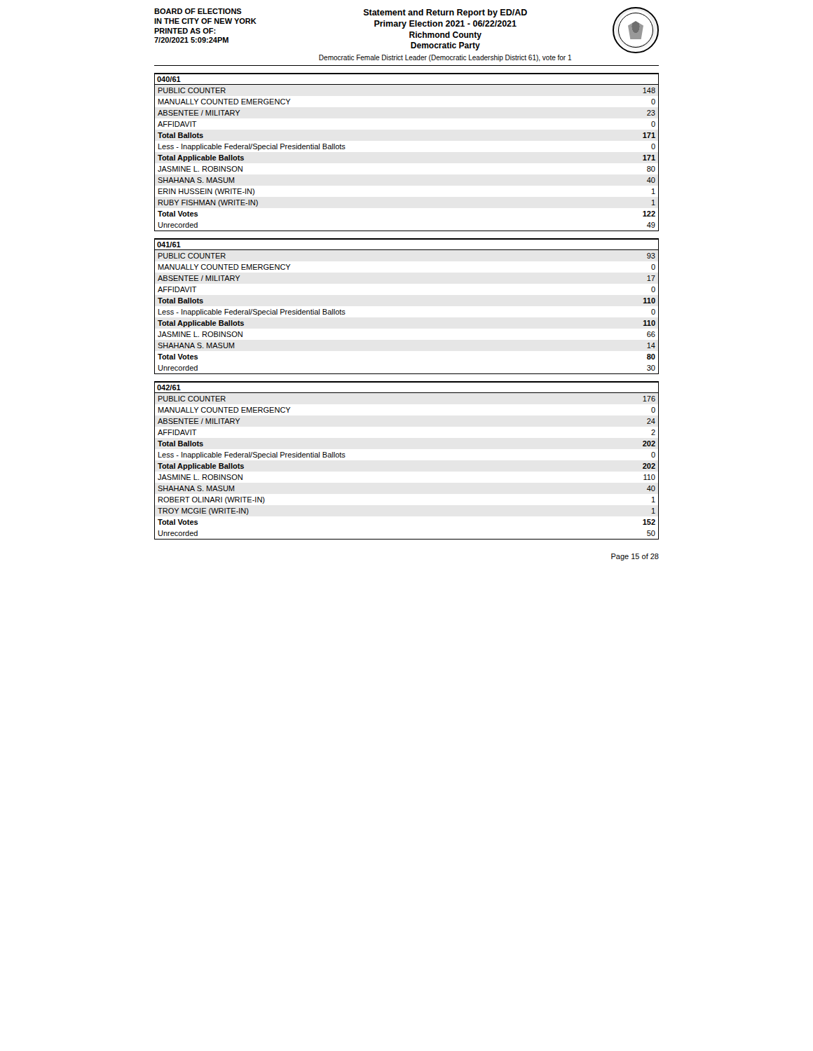BOARD OF ELECTIONS
IN THE CITY OF NEW YORK
PRINTED AS OF:
7/20/2021 5:09:24PM
Statement and Return Report by ED/AD
Primary Election 2021 - 06/22/2021
Richmond County
Democratic Party
Democratic Female District Leader (Democratic Leadership District 61), vote for 1
040/61
| PUBLIC COUNTER | 148 |
| MANUALLY COUNTED EMERGENCY | 0 |
| ABSENTEE / MILITARY | 23 |
| AFFIDAVIT | 0 |
| Total Ballots | 171 |
| Less - Inapplicable Federal/Special Presidential Ballots | 0 |
| Total Applicable Ballots | 171 |
| JASMINE L. ROBINSON | 80 |
| SHAHANA S. MASUM | 40 |
| ERIN HUSSEIN (WRITE-IN) | 1 |
| RUBY FISHMAN (WRITE-IN) | 1 |
| Total Votes | 122 |
| Unrecorded | 49 |
041/61
| PUBLIC COUNTER | 93 |
| MANUALLY COUNTED EMERGENCY | 0 |
| ABSENTEE / MILITARY | 17 |
| AFFIDAVIT | 0 |
| Total Ballots | 110 |
| Less - Inapplicable Federal/Special Presidential Ballots | 0 |
| Total Applicable Ballots | 110 |
| JASMINE L. ROBINSON | 66 |
| SHAHANA S. MASUM | 14 |
| Total Votes | 80 |
| Unrecorded | 30 |
042/61
| PUBLIC COUNTER | 176 |
| MANUALLY COUNTED EMERGENCY | 0 |
| ABSENTEE / MILITARY | 24 |
| AFFIDAVIT | 2 |
| Total Ballots | 202 |
| Less - Inapplicable Federal/Special Presidential Ballots | 0 |
| Total Applicable Ballots | 202 |
| JASMINE L. ROBINSON | 110 |
| SHAHANA S. MASUM | 40 |
| ROBERT OLINARI (WRITE-IN) | 1 |
| TROY MCGIE (WRITE-IN) | 1 |
| Total Votes | 152 |
| Unrecorded | 50 |
Page 15 of 28